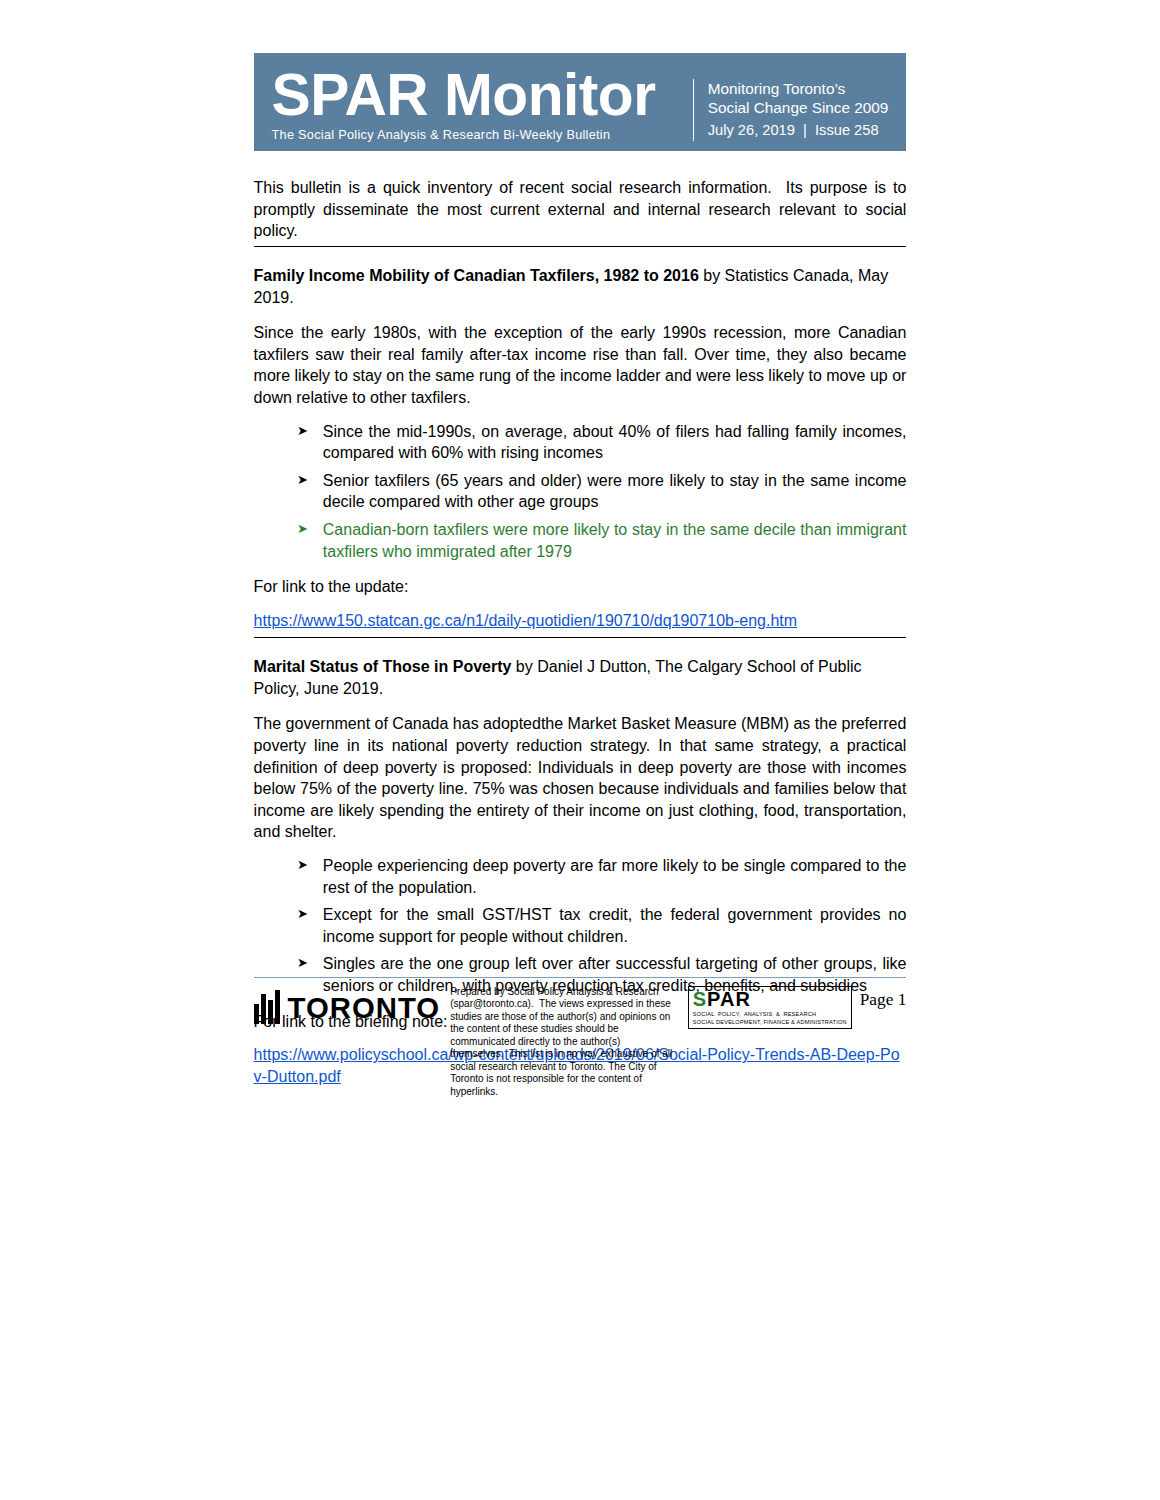SPAR Monitor
The Social Policy Analysis & Research Bi-Weekly Bulletin
Monitoring Toronto’s
Social Change Since 2009
July 26, 2019 | Issue 258
This bulletin is a quick inventory of recent social research information. Its purpose is to promptly disseminate the most current external and internal research relevant to social policy.
Family Income Mobility of Canadian Taxfilers, 1982 to 2016 by Statistics Canada, May 2019.
Since the early 1980s, with the exception of the early 1990s recession, more Canadian taxfilers saw their real family after-tax income rise than fall. Over time, they also became more likely to stay on the same rung of the income ladder and were less likely to move up or down relative to other taxfilers.
Since the mid-1990s, on average, about 40% of filers had falling family incomes, compared with 60% with rising incomes
Senior taxfilers (65 years and older) were more likely to stay in the same income decile compared with other age groups
Canadian-born taxfilers were more likely to stay in the same decile than immigrant taxfilers who immigrated after 1979
For link to the update:
https://www150.statcan.gc.ca/n1/daily-quotidien/190710/dq190710b-eng.htm
Marital Status of Those in Poverty by Daniel J Dutton, The Calgary School of Public Policy, June 2019.
The government of Canada has adoptedthe Market Basket Measure (MBM) as the preferred poverty line in its national poverty reduction strategy. In that same strategy, a practical definition of deep poverty is proposed: Individuals in deep poverty are those with incomes below 75% of the poverty line. 75% was chosen because individuals and families below that income are likely spending the entirety of their income on just clothing, food, transportation, and shelter.
People experiencing deep poverty are far more likely to be single compared to the rest of the population.
Except for the small GST/HST tax credit, the federal government provides no income support for people without children.
Singles are the one group left over after successful targeting of other groups, like seniors or children, with poverty reduction tax credits, benefits, and subsidies
For link to the briefing note:
https://www.policyschool.ca/wp-content/uploads/2019/06/Social-Policy-Trends-AB-Deep-Pov-Dutton.pdf
TORONTO
Prepared by Social Policy Analysis & Research (spar@toronto.ca). The views expressed in these studies are those of the author(s) and opinions on the content of these studies should be communicated directly to the author(s) themselves. This list is in no way exhaustive of all social research relevant to Toronto. The City of Toronto is not responsible for the content of hyperlinks.
SPAR
SOCIAL POLICY, ANALYSIS & RESEARCH
SOCIAL DEVELOPMENT, FINANCE & ADMINISTRATION
Page 1